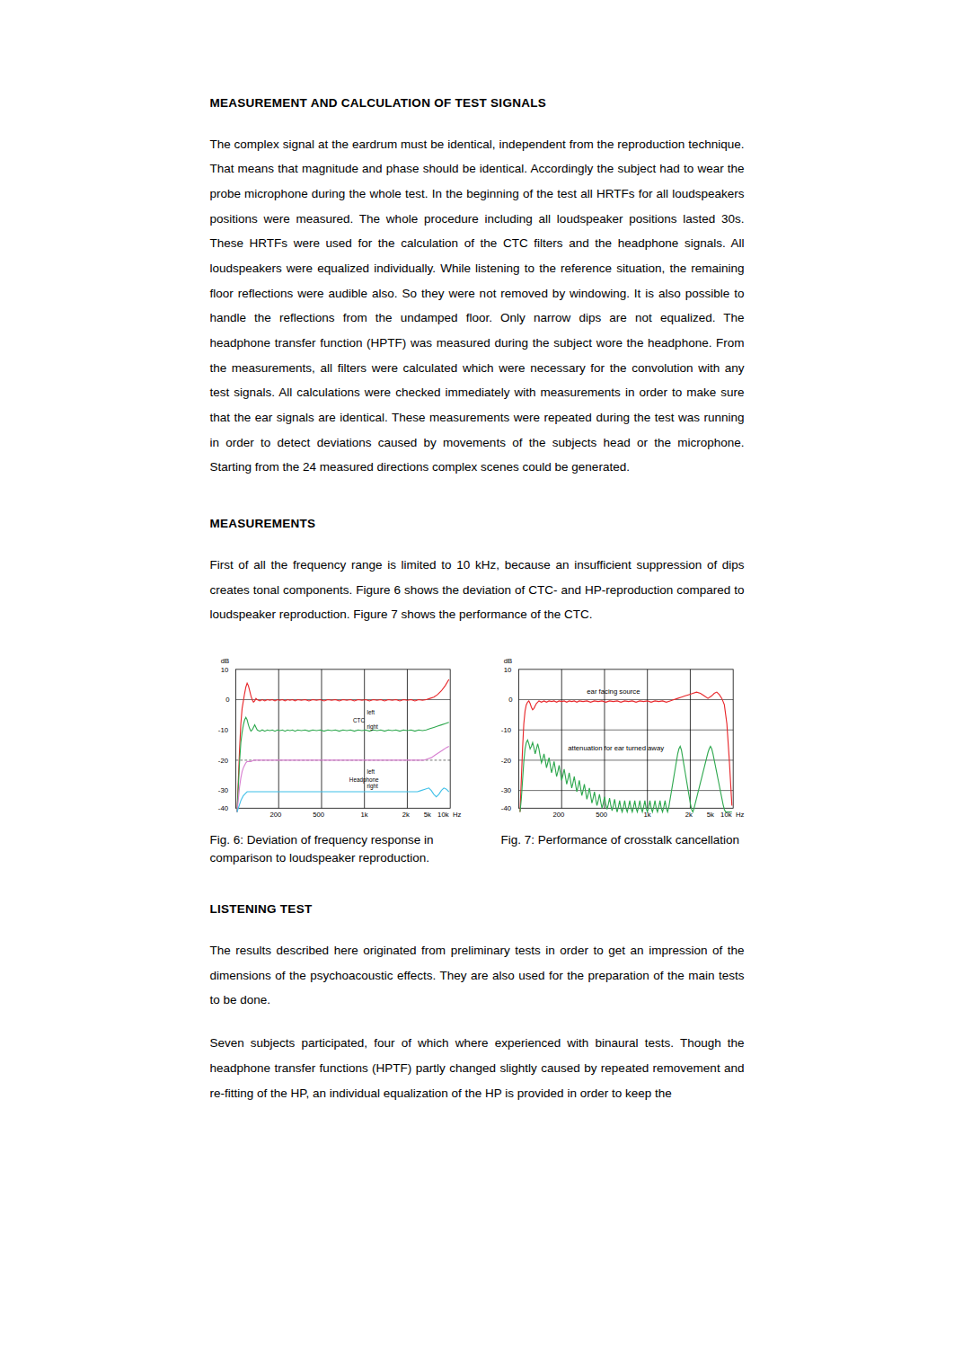MEASUREMENT AND CALCULATION OF TEST SIGNALS
The complex signal at the eardrum must be identical, independent from the reproduction technique. That means that magnitude and phase should be identical. Accordingly the subject had to wear the probe microphone during the whole test. In the beginning of the test all HRTFs for all loudspeakers positions were measured. The whole procedure including all loudspeaker positions lasted 30s. These HRTFs were used for the calculation of the CTC filters and the headphone signals. All loudspeakers were equalized individually. While listening to the reference situation, the remaining floor reflections were audible also. So they were not removed by windowing. It is also possible to handle the reflections from the undamped floor. Only narrow dips are not equalized. The headphone transfer function (HPTF) was measured during the subject wore the headphone. From the measurements, all filters were calculated which were necessary for the convolution with any test signals. All calculations were checked immediately with measurements in order to make sure that the ear signals are identical. These measurements were repeated during the test was running in order to detect deviations caused by movements of the subjects head or the microphone. Starting from the 24 measured directions complex scenes could be generated.
MEASUREMENTS
First of all the frequency range is limited to 10 kHz, because an insufficient suppression of dips creates tonal components. Figure 6 shows the deviation of CTC- and HP-reproduction compared to loudspeaker reproduction. Figure 7 shows the performance of the CTC.
dB 10 0 -10 -20 -30 -40 left CTC right left Headphone right 200 500 1k 2k 5k 10k Hz
dB 10 0 -10 -20 -30 -40 ear facing source attenuation for ear turned away 200 500 1k 2k 5k 10k Hz
Fig. 6: Deviation of frequency response in comparison to loudspeaker reproduction.
Fig. 7: Performance of crosstalk cancellation
LISTENING TEST
The results described here originated from preliminary tests in order to get an impression of the dimensions of the psychoacoustic effects. They are also used for the preparation of the main tests to be done.
Seven subjects participated, four of which where experienced with binaural tests. Though the headphone transfer functions (HPTF) partly changed slightly caused by repeated removement and re-fitting of the HP, an individual equalization of the HP is provided in order to keep the